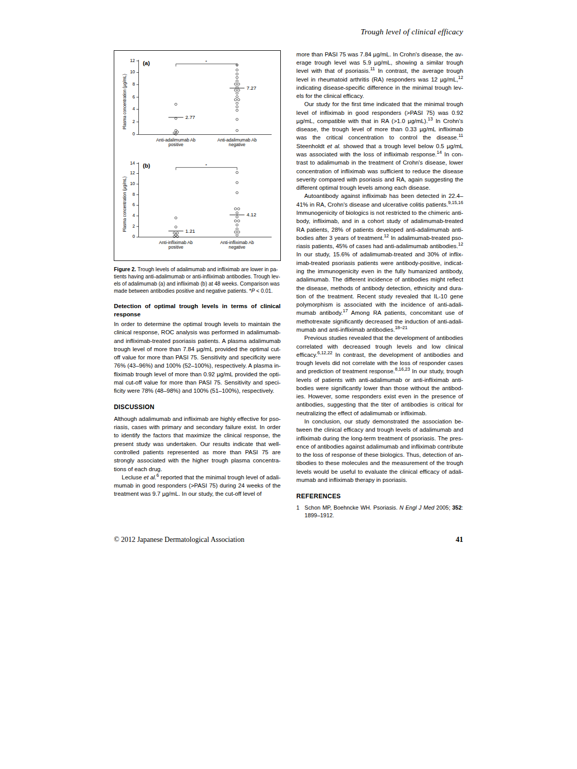Trough level of clinical efficacy
0 2 4 6 8 10 12 Plasma concentration (µg/mL) (a) * 2.77 7.27 Anti-adalimumab Ab positive Anti-adalimumab Ab negative
0 2 4 6 8 10 12 14 Plasma concentration (µg/mL) (b) * 1.21 4.12 Anti-infliximab Ab positive Anti-infliximab Ab negative
Figure 2. Trough levels of adalimumab and infliximab are lower in patients having anti-adalimumab or anti-infliximab antibodies. Trough levels of adalimumab (a) and infliximab (b) at 48 weeks. Comparison was made between antibodies positive and negative patients. *P < 0.01.
Detection of optimal trough levels in terms of clinical response
In order to determine the optimal trough levels to maintain the clinical response, ROC analysis was performed in adalimumab- and infliximab-treated psoriasis patients. A plasma adalimumab trough level of more than 7.84 µg/mL provided the optimal cut-off value for more than PASI 75. Sensitivity and specificity were 76% (43–96%) and 100% (52–100%), respectively. A plasma infliximab trough level of more than 0.92 µg/mL provided the optimal cut-off value for more than PASI 75. Sensitivity and specificity were 78% (48–98%) and 100% (51–100%), respectively.
DISCUSSION
Although adalimumab and infliximab are highly effective for psoriasis, cases with primary and secondary failure exist. In order to identify the factors that maximize the clinical response, the present study was undertaken. Our results indicate that well-controlled patients represented as more than PASI 75 are strongly associated with the higher trough plasma concentrations of each drug.
Lecluse et al.6 reported that the minimal trough level of adalimumab in good responders (>PASI 75) during 24 weeks of the treatment was 9.7 µg/mL. In our study, the cut-off level of
more than PASI 75 was 7.84 µg/mL. In Crohn's disease, the average trough level was 5.9 µg/mL, showing a similar trough level with that of psoriasis.11 In contrast, the average trough level in rheumatoid arthritis (RA) responders was 12 µg/mL,12 indicating disease-specific difference in the minimal trough levels for the clinical efficacy.
Our study for the first time indicated that the minimal trough level of infliximab in good responders (>PASI 75) was 0.92 µg/mL, compatible with that in RA (>1.0 µg/mL).13 In Crohn's disease, the trough level of more than 0.33 µg/mL infliximab was the critical concentration to control the disease.11 Steenholdt et al. showed that a trough level below 0.5 µg/mL was associated with the loss of infliximab response.14 In contrast to adalimumab in the treatment of Crohn's disease, lower concentration of infliximab was sufficient to reduce the disease severity compared with psoriasis and RA, again suggesting the different optimal trough levels among each disease.
Autoantibody against infliximab has been detected in 22.4–41% in RA, Crohn's disease and ulcerative colitis patients.9,15,16 Immunogenicity of biologics is not restricted to the chimeric antibody, infliximab, and in a cohort study of adalimumab-treated RA patients, 28% of patients developed anti-adalimumab antibodies after 3 years of treatment.12 In adalimumab-treated psoriasis patients, 45% of cases had anti-adalimumab antibodies.12 In our study, 15.6% of adalimumab-treated and 30% of infliximab-treated psoriasis patients were antibody-positive, indicating the immunogenicity even in the fully humanized antibody, adalimumab. The different incidence of antibodies might reflect the disease, methods of antibody detection, ethnicity and duration of the treatment. Recent study revealed that IL-10 gene polymorphism is associated with the incidence of anti-adalimumab antibody.17 Among RA patients, concomitant use of methotrexate significantly decreased the induction of anti-adalimumab and anti-infliximab antibodies.18–21
Previous studies revealed that the development of antibodies correlated with decreased trough levels and low clinical efficacy.6,12,22 In contrast, the development of antibodies and trough levels did not correlate with the loss of responder cases and prediction of treatment response.8,16,23 In our study, trough levels of patients with anti-adalimumab or anti-infliximab antibodies were significantly lower than those without the antibodies. However, some responders exist even in the presence of antibodies, suggesting that the titer of antibodies is critical for neutralizing the effect of adalimumab or infliximab.
In conclusion, our study demonstrated the association between the clinical efficacy and trough levels of adalimumab and infliximab during the long-term treatment of psoriasis. The presence of antibodies against adalimumab and infliximab contribute to the loss of response of these biologics. Thus, detection of antibodies to these molecules and the measurement of the trough levels would be useful to evaluate the clinical efficacy of adalimumab and infliximab therapy in psoriasis.
REFERENCES
1
Schon MP, Boehncke WH. Psoriasis. N Engl J Med 2005; 352: 1899–1912.
© 2012 Japanese Dermatological Association
41